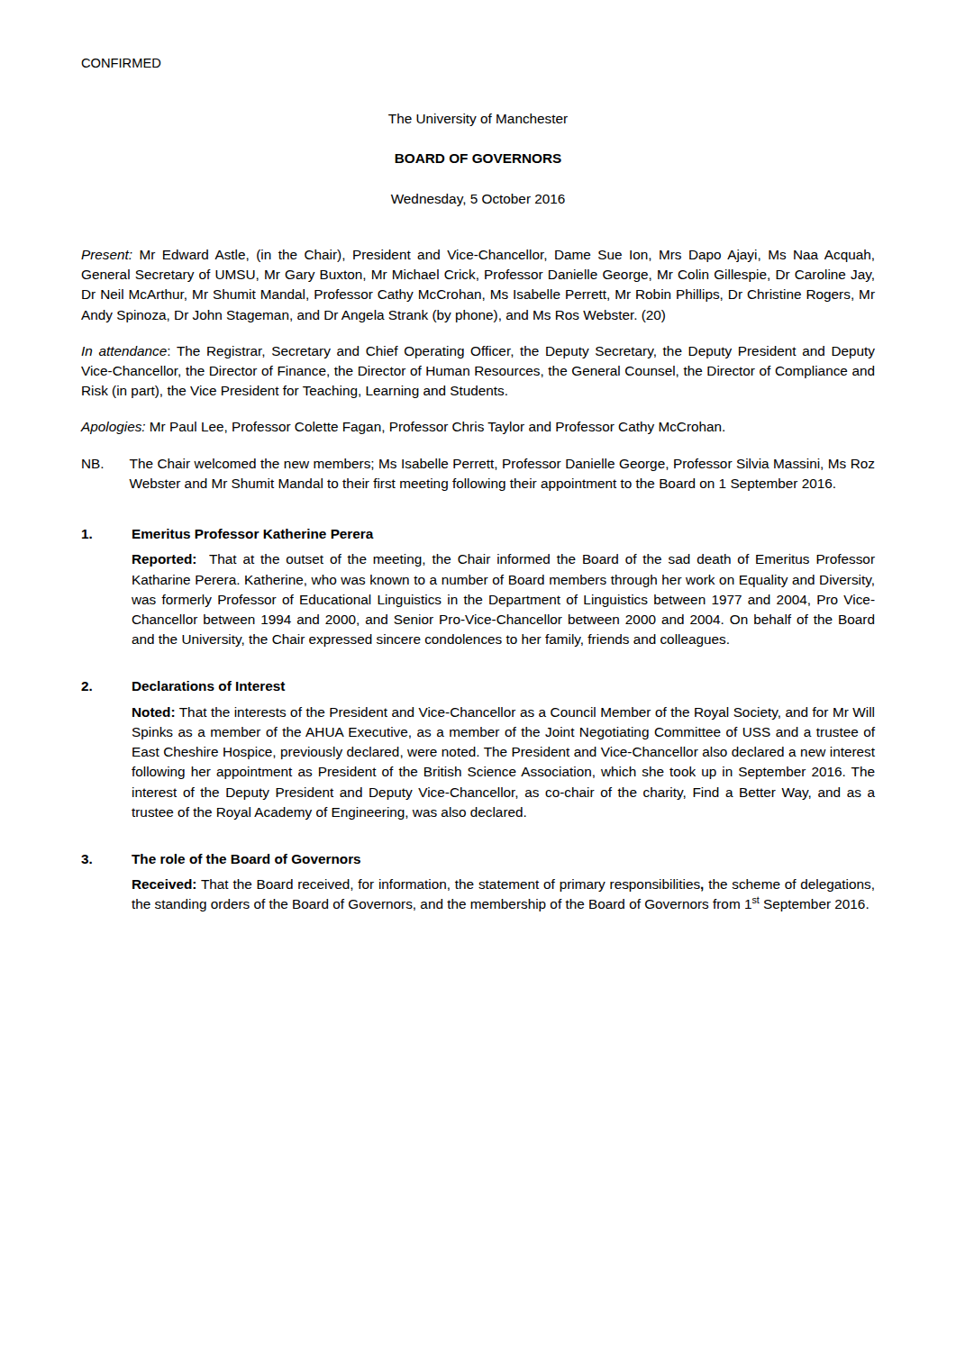CONFIRMED
The University of Manchester
BOARD OF GOVERNORS
Wednesday, 5 October 2016
Present: Mr Edward Astle, (in the Chair), President and Vice-Chancellor, Dame Sue Ion, Mrs Dapo Ajayi, Ms Naa Acquah, General Secretary of UMSU, Mr Gary Buxton, Mr Michael Crick, Professor Danielle George, Mr Colin Gillespie, Dr Caroline Jay, Dr Neil McArthur, Mr Shumit Mandal, Professor Cathy McCrohan, Ms Isabelle Perrett, Mr Robin Phillips, Dr Christine Rogers, Mr Andy Spinoza, Dr John Stageman, and Dr Angela Strank (by phone), and Ms Ros Webster. (20)
In attendance: The Registrar, Secretary and Chief Operating Officer, the Deputy Secretary, the Deputy President and Deputy Vice-Chancellor, the Director of Finance, the Director of Human Resources, the General Counsel, the Director of Compliance and Risk (in part), the Vice President for Teaching, Learning and Students.
Apologies: Mr Paul Lee, Professor Colette Fagan, Professor Chris Taylor and Professor Cathy McCrohan.
NB.
The Chair welcomed the new members; Ms Isabelle Perrett, Professor Danielle George, Professor Silvia Massini, Ms Roz Webster and Mr Shumit Mandal to their first meeting following their appointment to the Board on 1 September 2016.
1.
Emeritus Professor Katherine Perera
Reported: That at the outset of the meeting, the Chair informed the Board of the sad death of Emeritus Professor Katharine Perera. Katherine, who was known to a number of Board members through her work on Equality and Diversity, was formerly Professor of Educational Linguistics in the Department of Linguistics between 1977 and 2004, Pro Vice-Chancellor between 1994 and 2000, and Senior Pro-Vice-Chancellor between 2000 and 2004. On behalf of the Board and the University, the Chair expressed sincere condolences to her family, friends and colleagues.
2.
Declarations of Interest
Noted: That the interests of the President and Vice-Chancellor as a Council Member of the Royal Society, and for Mr Will Spinks as a member of the AHUA Executive, as a member of the Joint Negotiating Committee of USS and a trustee of East Cheshire Hospice, previously declared, were noted. The President and Vice-Chancellor also declared a new interest following her appointment as President of the British Science Association, which she took up in September 2016. The interest of the Deputy President and Deputy Vice-Chancellor, as co-chair of the charity, Find a Better Way, and as a trustee of the Royal Academy of Engineering, was also declared.
3.
The role of the Board of Governors
Received: That the Board received, for information, the statement of primary responsibilities, the scheme of delegations, the standing orders of the Board of Governors, and the membership of the Board of Governors from 1st September 2016.